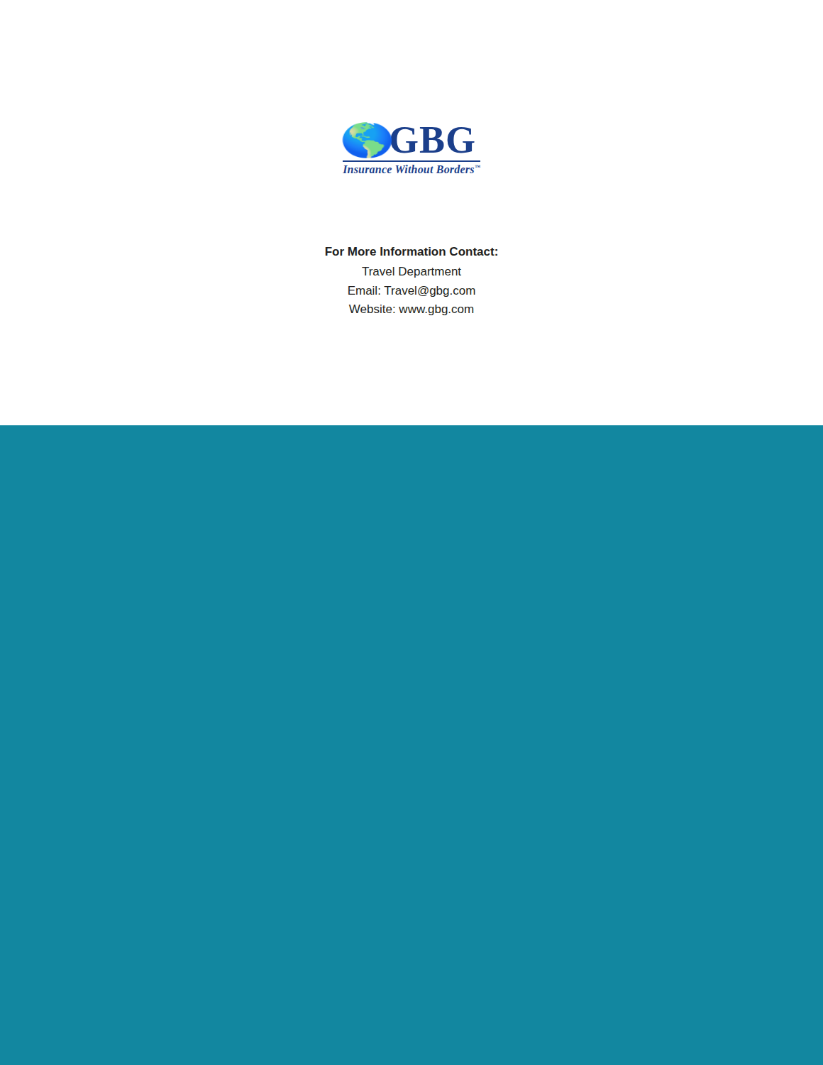🌎 GBG
Insurance Without Borders™
For More Information Contact:
Travel Department
Email: Travel@gbg.com
Website: www.gbg.com